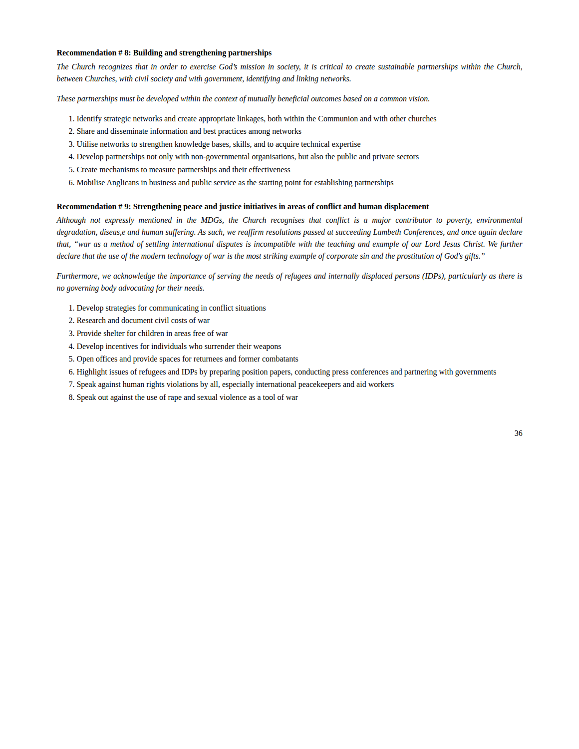Recommendation # 8: Building and strengthening partnerships
The Church recognizes that in order to exercise God’s mission in society, it is critical to create sustainable partnerships within the Church, between Churches, with civil society and with government, identifying and linking networks.
These partnerships must be developed within the context of mutually beneficial outcomes based on a common vision.
Identify strategic networks and create appropriate linkages, both within the Communion and with other churches
Share and disseminate information and best practices among networks
Utilise networks to strengthen knowledge bases, skills, and to acquire technical expertise
Develop partnerships not only with non-governmental organisations, but also the public and private sectors
Create mechanisms to measure partnerships and their effectiveness
Mobilise Anglicans in business and public service as the starting point for establishing partnerships
Recommendation # 9: Strengthening peace and justice initiatives in areas of conflict and human displacement
Although not expressly mentioned in the MDGs, the Church recognises that conflict is a major contributor to poverty, environmental degradation, diseas,e and human suffering. As such, we reaffirm resolutions passed at succeeding Lambeth Conferences, and once again declare that, “war as a method of settling international disputes is incompatible with the teaching and example of our Lord Jesus Christ. We further declare that the use of the modern technology of war is the most striking example of corporate sin and the prostitution of God's gifts.”
Furthermore, we acknowledge the importance of serving the needs of refugees and internally displaced persons (IDPs), particularly as there is no governing body advocating for their needs.
Develop strategies for communicating in conflict situations
Research and document civil costs of war
Provide shelter for children in areas free of war
Develop incentives for individuals who surrender their weapons
Open offices and provide spaces for returnees and former combatants
Highlight issues of refugees and IDPs by preparing position papers, conducting press conferences and partnering with governments
Speak against human rights violations by all, especially international peacekeepers and aid workers
Speak out against the use of rape and sexual violence as a tool of war
36